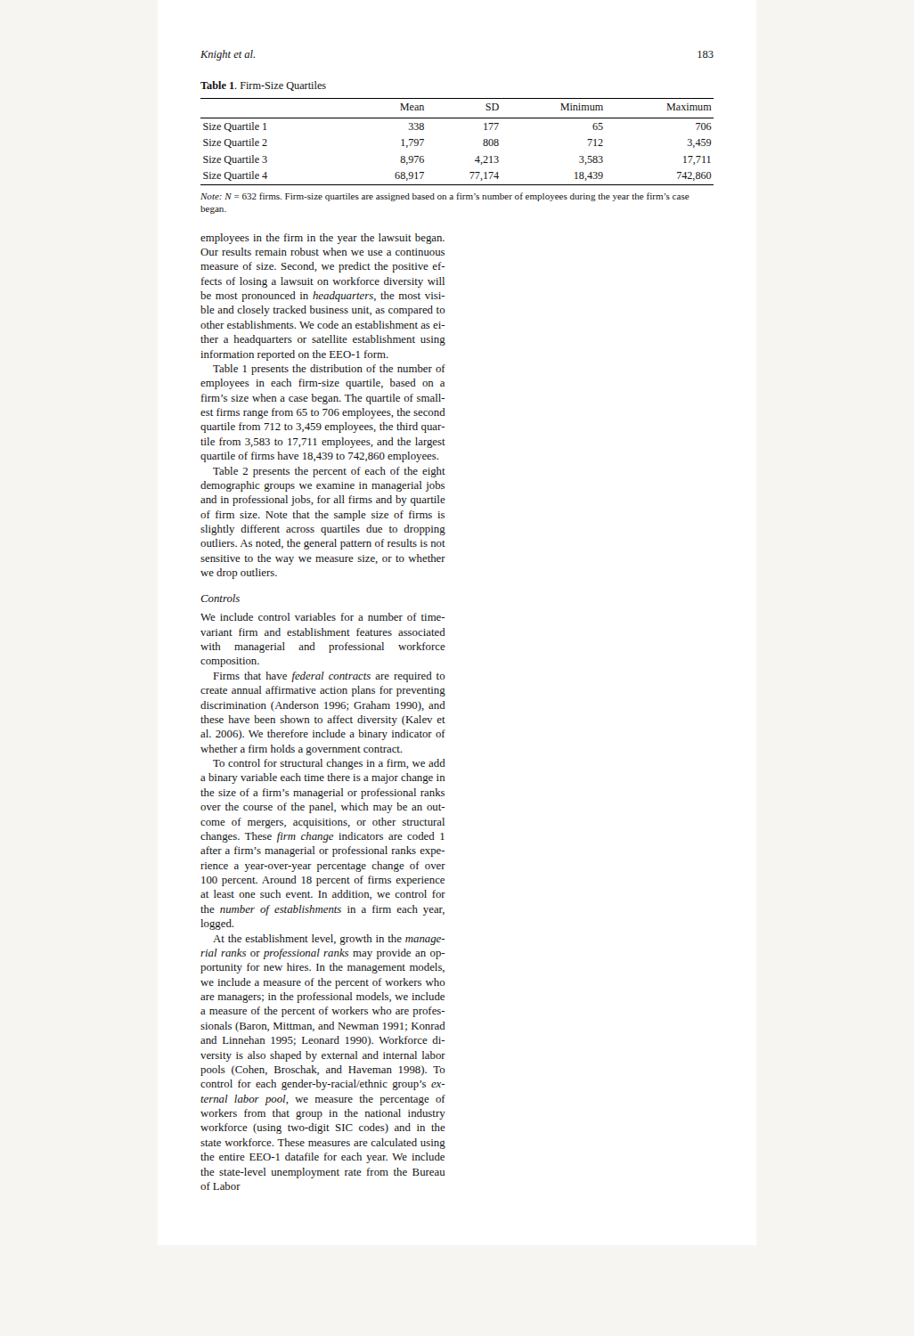Knight et al. 183
Table 1. Firm-Size Quartiles
| | Mean | SD | Minimum | Maximum |
| --- | --- | --- | --- | --- |
| Size Quartile 1 | 338 | 177 | 65 | 706 |
| Size Quartile 2 | 1,797 | 808 | 712 | 3,459 |
| Size Quartile 3 | 8,976 | 4,213 | 3,583 | 17,711 |
| Size Quartile 4 | 68,917 | 77,174 | 18,439 | 742,860 |
Note: N = 632 firms. Firm-size quartiles are assigned based on a firm’s number of employees during the year the firm’s case began.
employees in the firm in the year the lawsuit began. Our results remain robust when we use a continuous measure of size. Second, we predict the positive effects of losing a lawsuit on workforce diversity will be most pronounced in headquarters, the most visible and closely tracked business unit, as compared to other establishments. We code an establishment as either a headquarters or satellite establishment using information reported on the EEO-1 form.
Table 1 presents the distribution of the number of employees in each firm-size quartile, based on a firm’s size when a case began. The quartile of smallest firms range from 65 to 706 employees, the second quartile from 712 to 3,459 employees, the third quartile from 3,583 to 17,711 employees, and the largest quartile of firms have 18,439 to 742,860 employees.
Table 2 presents the percent of each of the eight demographic groups we examine in managerial jobs and in professional jobs, for all firms and by quartile of firm size. Note that the sample size of firms is slightly different across quartiles due to dropping outliers. As noted, the general pattern of results is not sensitive to the way we measure size, or to whether we drop outliers.
Controls
We include control variables for a number of time-variant firm and establishment features associated with managerial and professional workforce composition.
Firms that have federal contracts are required to create annual affirmative action plans for preventing discrimination (Anderson 1996; Graham 1990), and these have been shown to affect diversity (Kalev et al. 2006). We therefore include a binary indicator of whether a firm holds a government contract.
To control for structural changes in a firm, we add a binary variable each time there is a major change in the size of a firm’s managerial or professional ranks over the course of the panel, which may be an outcome of mergers, acquisitions, or other structural changes. These firm change indicators are coded 1 after a firm’s managerial or professional ranks experience a year-over-year percentage change of over 100 percent. Around 18 percent of firms experience at least one such event. In addition, we control for the number of establishments in a firm each year, logged.
At the establishment level, growth in the managerial ranks or professional ranks may provide an opportunity for new hires. In the management models, we include a measure of the percent of workers who are managers; in the professional models, we include a measure of the percent of workers who are professionals (Baron, Mittman, and Newman 1991; Konrad and Linnehan 1995; Leonard 1990). Workforce diversity is also shaped by external and internal labor pools (Cohen, Broschak, and Haveman 1998). To control for each gender-by-racial/ethnic group’s external labor pool, we measure the percentage of workers from that group in the national industry workforce (using two-digit SIC codes) and in the state workforce. These measures are calculated using the entire EEO-1 datafile for each year. We include the state-level unemployment rate from the Bureau of Labor